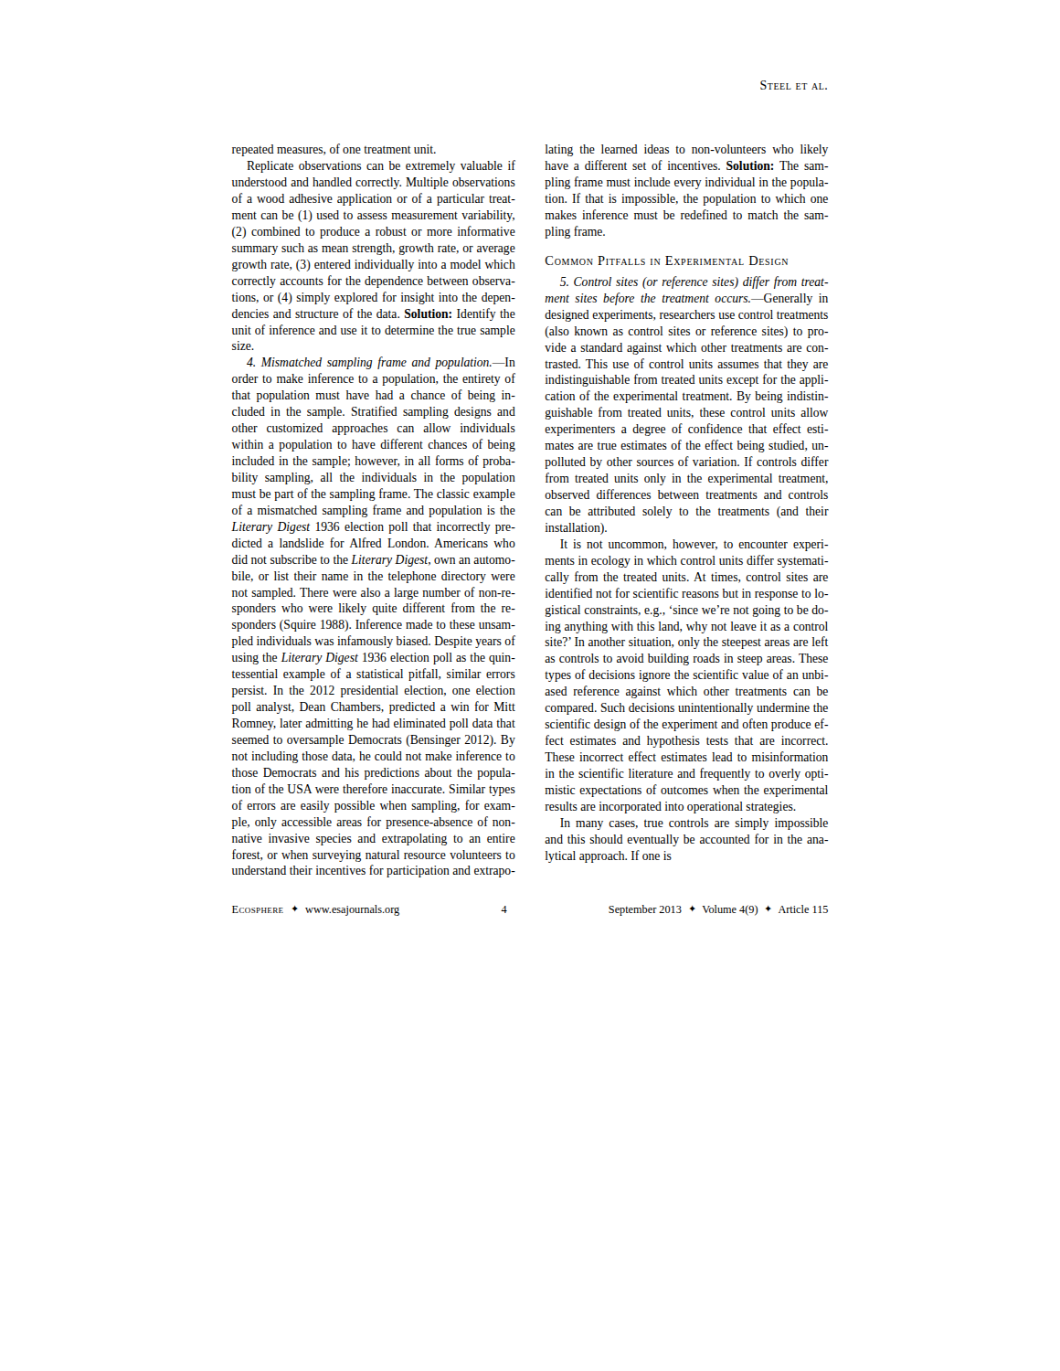Steel et al.
repeated measures, of one treatment unit.
Replicate observations can be extremely valuable if understood and handled correctly. Multiple observations of a wood adhesive application or of a particular treatment can be (1) used to assess measurement variability, (2) combined to produce a robust or more informative summary such as mean strength, growth rate, or average growth rate, (3) entered individually into a model which correctly accounts for the dependence between observations, or (4) simply explored for insight into the dependencies and structure of the data. Solution: Identify the unit of inference and use it to determine the true sample size.
4. Mismatched sampling frame and population.—In order to make inference to a population, the entirety of that population must have had a chance of being included in the sample. Stratified sampling designs and other customized approaches can allow individuals within a population to have different chances of being included in the sample; however, in all forms of probability sampling, all the individuals in the population must be part of the sampling frame. The classic example of a mismatched sampling frame and population is the Literary Digest 1936 election poll that incorrectly predicted a landslide for Alfred London. Americans who did not subscribe to the Literary Digest, own an automobile, or list their name in the telephone directory were not sampled. There were also a large number of non-responders who were likely quite different from the responders (Squire 1988). Inference made to these unsampled individuals was infamously biased. Despite years of using the Literary Digest 1936 election poll as the quintessential example of a statistical pitfall, similar errors persist. In the 2012 presidential election, one election poll analyst, Dean Chambers, predicted a win for Mitt Romney, later admitting he had eliminated poll data that seemed to oversample Democrats (Bensinger 2012). By not including those data, he could not make inference to those Democrats and his predictions about the population of the USA were therefore inaccurate. Similar types of errors are easily possible when sampling, for example, only accessible areas for presence-absence of non-native invasive species and extrapolating to an entire forest, or when surveying natural resource volunteers to understand their incentives for participation and extrapolating the learned ideas to non-volunteers who likely have a different set of incentives. Solution: The sampling frame must include every individual in the population. If that is impossible, the population to which one makes inference must be redefined to match the sampling frame.
Common Pitfalls in Experimental Design
5. Control sites (or reference sites) differ from treatment sites before the treatment occurs.—Generally in designed experiments, researchers use control treatments (also known as control sites or reference sites) to provide a standard against which other treatments are contrasted. This use of control units assumes that they are indistinguishable from treated units except for the application of the experimental treatment. By being indistinguishable from treated units, these control units allow experimenters a degree of confidence that effect estimates are true estimates of the effect being studied, unpolluted by other sources of variation. If controls differ from treated units only in the experimental treatment, observed differences between treatments and controls can be attributed solely to the treatments (and their installation).
It is not uncommon, however, to encounter experiments in ecology in which control units differ systematically from the treated units. At times, control sites are identified not for scientific reasons but in response to logistical constraints, e.g., ‘since we’re not going to be doing anything with this land, why not leave it as a control site?’ In another situation, only the steepest areas are left as controls to avoid building roads in steep areas. These types of decisions ignore the scientific value of an unbiased reference against which other treatments can be compared. Such decisions unintentionally undermine the scientific design of the experiment and often produce effect estimates and hypothesis tests that are incorrect. These incorrect effect estimates lead to misinformation in the scientific literature and frequently to overly optimistic expectations of outcomes when the experimental results are incorporated into operational strategies.
In many cases, true controls are simply impossible and this should eventually be accounted for in the analytical approach. If one is
Ecosphere ✦ www.esajournals.org
4
September 2013 ✦ Volume 4(9) ✦ Article 115